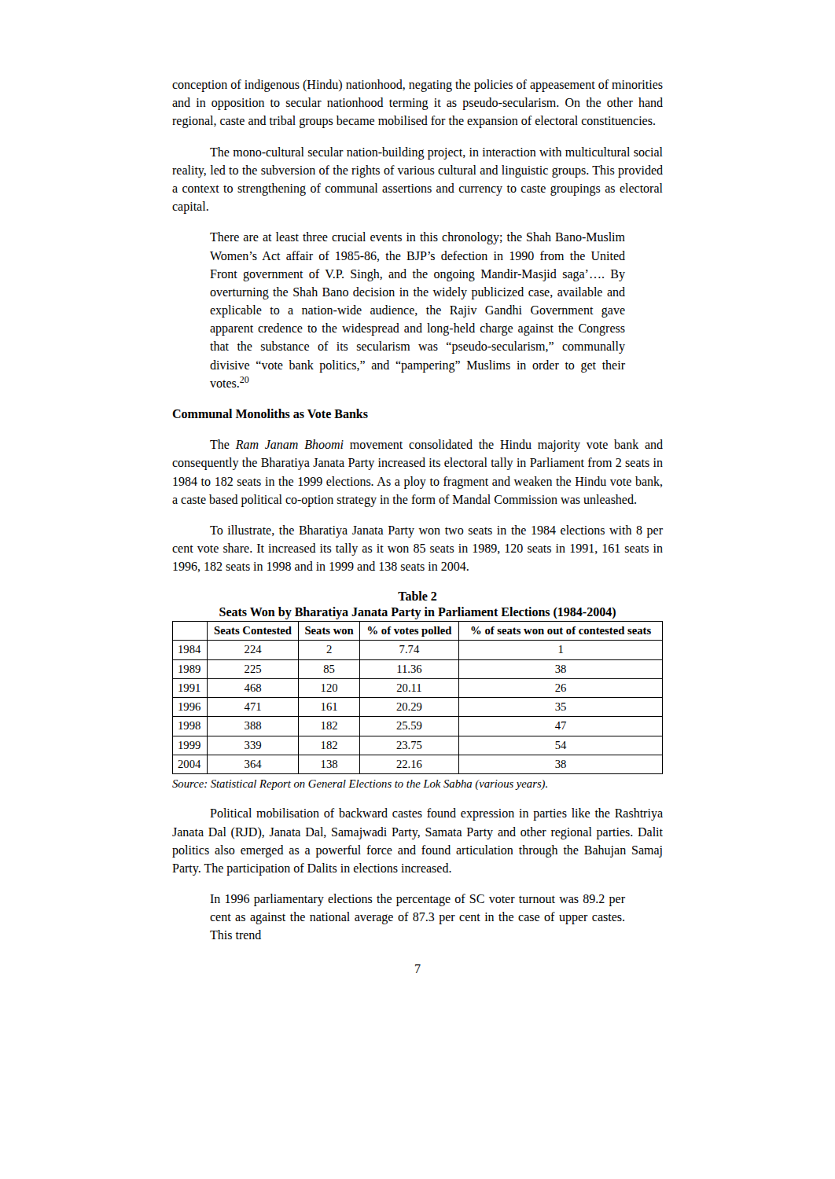conception of indigenous (Hindu) nationhood, negating the policies of appeasement of minorities and in opposition to secular nationhood terming it as pseudo-secularism. On the other hand regional, caste and tribal groups became mobilised for the expansion of electoral constituencies.
The mono-cultural secular nation-building project, in interaction with multicultural social reality, led to the subversion of the rights of various cultural and linguistic groups. This provided a context to strengthening of communal assertions and currency to caste groupings as electoral capital.
There are at least three crucial events in this chronology; the Shah Bano-Muslim Women’s Act affair of 1985-86, the BJP’s defection in 1990 from the United Front government of V.P. Singh, and the ongoing Mandir-Masjid saga’…. By overturning the Shah Bano decision in the widely publicized case, available and explicable to a nation-wide audience, the Rajiv Gandhi Government gave apparent credence to the widespread and long-held charge against the Congress that the substance of its secularism was “pseudo-secularism,” communally divisive “vote bank politics,” and “pampering” Muslims in order to get their votes.20
Communal Monoliths as Vote Banks
The Ram Janam Bhoomi movement consolidated the Hindu majority vote bank and consequently the Bharatiya Janata Party increased its electoral tally in Parliament from 2 seats in 1984 to 182 seats in the 1999 elections. As a ploy to fragment and weaken the Hindu vote bank, a caste based political co-option strategy in the form of Mandal Commission was unleashed.
To illustrate, the Bharatiya Janata Party won two seats in the 1984 elections with 8 per cent vote share. It increased its tally as it won 85 seats in 1989, 120 seats in 1991, 161 seats in 1996, 182 seats in 1998 and in 1999 and 138 seats in 2004.
Table 2
Seats Won by Bharatiya Janata Party in Parliament Elections (1984-2004)
| | Seats Contested | Seats won | % of votes polled | % of seats won out of contested seats |
| --- | --- | --- | --- | --- |
| 1984 | 224 | 2 | 7.74 | 1 |
| 1989 | 225 | 85 | 11.36 | 38 |
| 1991 | 468 | 120 | 20.11 | 26 |
| 1996 | 471 | 161 | 20.29 | 35 |
| 1998 | 388 | 182 | 25.59 | 47 |
| 1999 | 339 | 182 | 23.75 | 54 |
| 2004 | 364 | 138 | 22.16 | 38 |
Source: Statistical Report on General Elections to the Lok Sabha (various years).
Political mobilisation of backward castes found expression in parties like the Rashtriya Janata Dal (RJD), Janata Dal, Samajwadi Party, Samata Party and other regional parties. Dalit politics also emerged as a powerful force and found articulation through the Bahujan Samaj Party. The participation of Dalits in elections increased.
In 1996 parliamentary elections the percentage of SC voter turnout was 89.2 per cent as against the national average of 87.3 per cent in the case of upper castes. This trend
7